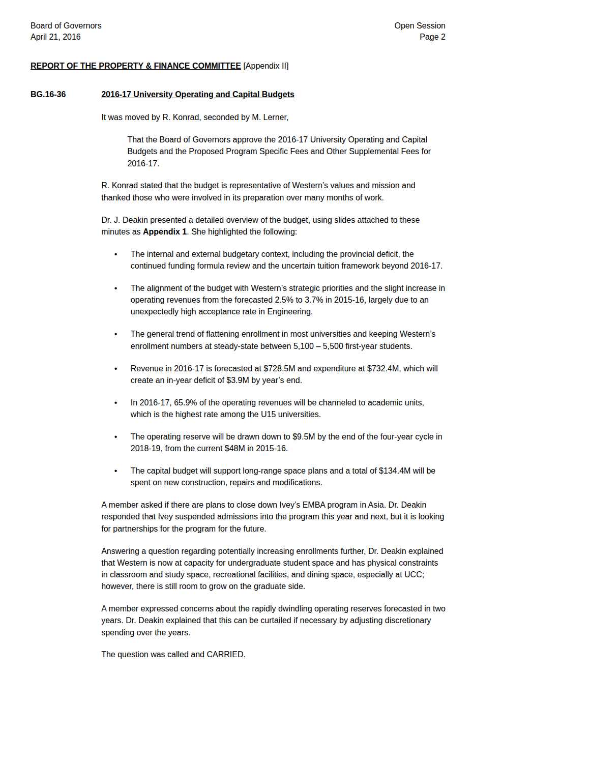Board of Governors
April 21, 2016
Open Session
Page 2
REPORT OF THE PROPERTY & FINANCE COMMITTEE
[Appendix II]
BG.16-36
2016-17 University Operating and Capital Budgets
It was moved by R. Konrad, seconded by M. Lerner,
That the Board of Governors approve the 2016-17 University Operating and Capital Budgets and the Proposed Program Specific Fees and Other Supplemental Fees for 2016-17.
R. Konrad stated that the budget is representative of Western’s values and mission and thanked those who were involved in its preparation over many months of work.
Dr. J. Deakin presented a detailed overview of the budget, using slides attached to these minutes as Appendix 1. She highlighted the following:
The internal and external budgetary context, including the provincial deficit, the continued funding formula review and the uncertain tuition framework beyond 2016-17.
The alignment of the budget with Western’s strategic priorities and the slight increase in operating revenues from the forecasted 2.5% to 3.7% in 2015-16, largely due to an unexpectedly high acceptance rate in Engineering.
The general trend of flattening enrollment in most universities and keeping Western’s enrollment numbers at steady-state between 5,100 – 5,500 first-year students.
Revenue in 2016-17 is forecasted at $728.5M and expenditure at $732.4M, which will create an in-year deficit of $3.9M by year’s end.
In 2016-17, 65.9% of the operating revenues will be channeled to academic units, which is the highest rate among the U15 universities.
The operating reserve will be drawn down to $9.5M by the end of the four-year cycle in 2018-19, from the current $48M in 2015-16.
The capital budget will support long-range space plans and a total of $134.4M will be spent on new construction, repairs and modifications.
A member asked if there are plans to close down Ivey’s EMBA program in Asia. Dr. Deakin responded that Ivey suspended admissions into the program this year and next, but it is looking for partnerships for the program for the future.
Answering a question regarding potentially increasing enrollments further, Dr. Deakin explained that Western is now at capacity for undergraduate student space and has physical constraints in classroom and study space, recreational facilities, and dining space, especially at UCC; however, there is still room to grow on the graduate side.
A member expressed concerns about the rapidly dwindling operating reserves forecasted in two years. Dr. Deakin explained that this can be curtailed if necessary by adjusting discretionary spending over the years.
The question was called and CARRIED.